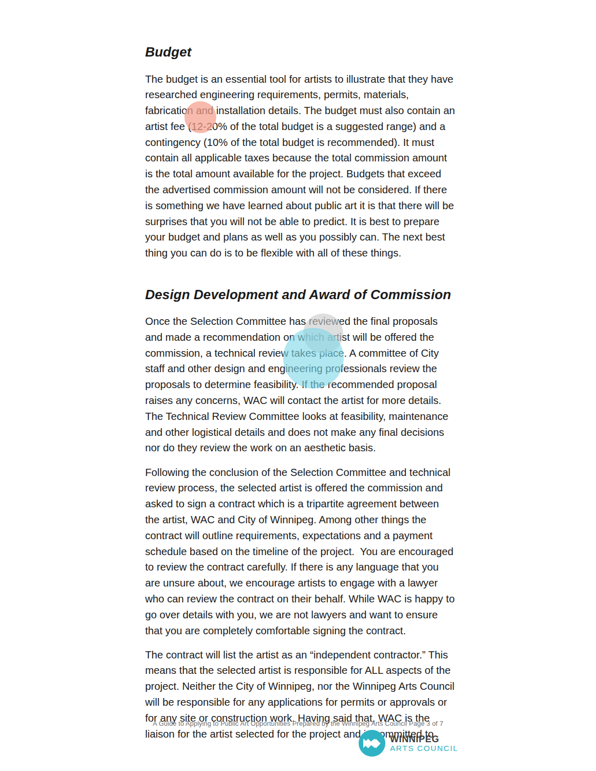Budget
The budget is an essential tool for artists to illustrate that they have researched engineering requirements, permits, materials, fabrication and installation details. The budget must also contain an artist fee (12-20% of the total budget is a suggested range) and a contingency (10% of the total budget is recommended). It must contain all applicable taxes because the total commission amount is the total amount available for the project. Budgets that exceed the advertised commission amount will not be considered. If there is something we have learned about public art it is that there will be surprises that you will not be able to predict. It is best to prepare your budget and plans as well as you possibly can. The next best thing you can do is to be flexible with all of these things.
Design Development and Award of Commission
Once the Selection Committee has reviewed the final proposals and made a recommendation on which artist will be offered the commission, a technical review takes place. A committee of City staff and other design and engineering professionals review the proposals to determine feasibility. If the recommended proposal raises any concerns, WAC will contact the artist for more details. The Technical Review Committee looks at feasibility, maintenance and other logistical details and does not make any final decisions nor do they review the work on an aesthetic basis.
Following the conclusion of the Selection Committee and technical review process, the selected artist is offered the commission and asked to sign a contract which is a tripartite agreement between the artist, WAC and City of Winnipeg. Among other things the contract will outline requirements, expectations and a payment schedule based on the timeline of the project. You are encouraged to review the contract carefully. If there is any language that you are unsure about, we encourage artists to engage with a lawyer who can review the contract on their behalf. While WAC is happy to go over details with you, we are not lawyers and want to ensure that you are completely comfortable signing the contract.
The contract will list the artist as an “independent contractor.” This means that the selected artist is responsible for ALL aspects of the project. Neither the City of Winnipeg, nor the Winnipeg Arts Council will be responsible for any applications for permits or approvals or for any site or construction work. Having said that, WAC is the liaison for the artist selected for the project and is committed to
A Guide to Applying to Public Art Opportunities Prepared by the Winnipeg Arts Council Page 3 of 7
WINNIPEG
ARTS COUNCIL